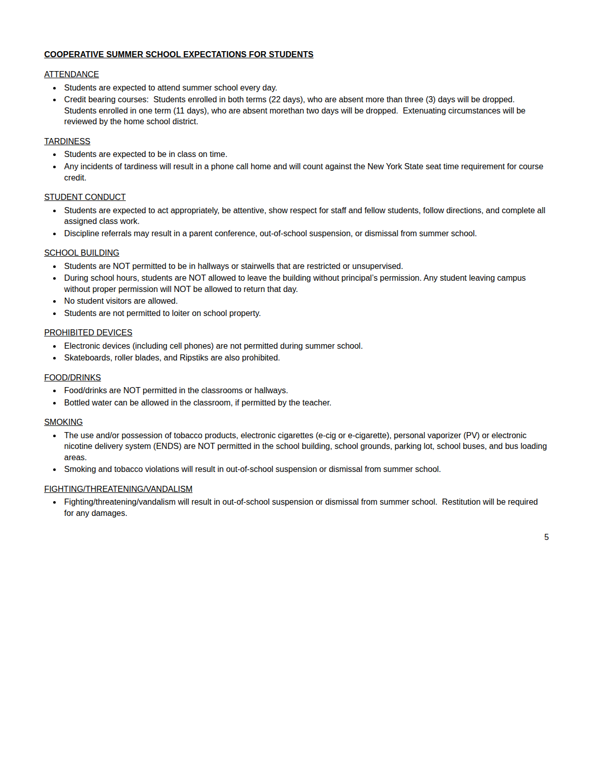COOPERATIVE SUMMER SCHOOL EXPECTATIONS FOR STUDENTS
ATTENDANCE
Students are expected to attend summer school every day.
Credit bearing courses: Students enrolled in both terms (22 days), who are absent more than three (3) days will be dropped. Students enrolled in one term (11 days), who are absent morethan two days will be dropped. Extenuating circumstances will be reviewed by the home school district.
TARDINESS
Students are expected to be in class on time.
Any incidents of tardiness will result in a phone call home and will count against the New York State seat time requirement for course credit.
STUDENT CONDUCT
Students are expected to act appropriately, be attentive, show respect for staff and fellow students, follow directions, and complete all assigned class work.
Discipline referrals may result in a parent conference, out-of-school suspension, or dismissal from summer school.
SCHOOL BUILDING
Students are NOT permitted to be in hallways or stairwells that are restricted or unsupervised.
During school hours, students are NOT allowed to leave the building without principal’s permission. Any student leaving campus without proper permission will NOT be allowed to return that day.
No student visitors are allowed.
Students are not permitted to loiter on school property.
PROHIBITED DEVICES
Electronic devices (including cell phones) are not permitted during summer school.
Skateboards, roller blades, and Ripstiks are also prohibited.
FOOD/DRINKS
Food/drinks are NOT permitted in the classrooms or hallways.
Bottled water can be allowed in the classroom, if permitted by the teacher.
SMOKING
The use and/or possession of tobacco products, electronic cigarettes (e-cig or e-cigarette), personal vaporizer (PV) or electronic nicotine delivery system (ENDS) are NOT permitted in the school building, school grounds, parking lot, school buses, and bus loading areas.
Smoking and tobacco violations will result in out-of-school suspension or dismissal from summer school.
FIGHTING/THREATENING/VANDALISM
Fighting/threatening/vandalism will result in out-of-school suspension or dismissal from summer school. Restitution will be required for any damages.
5